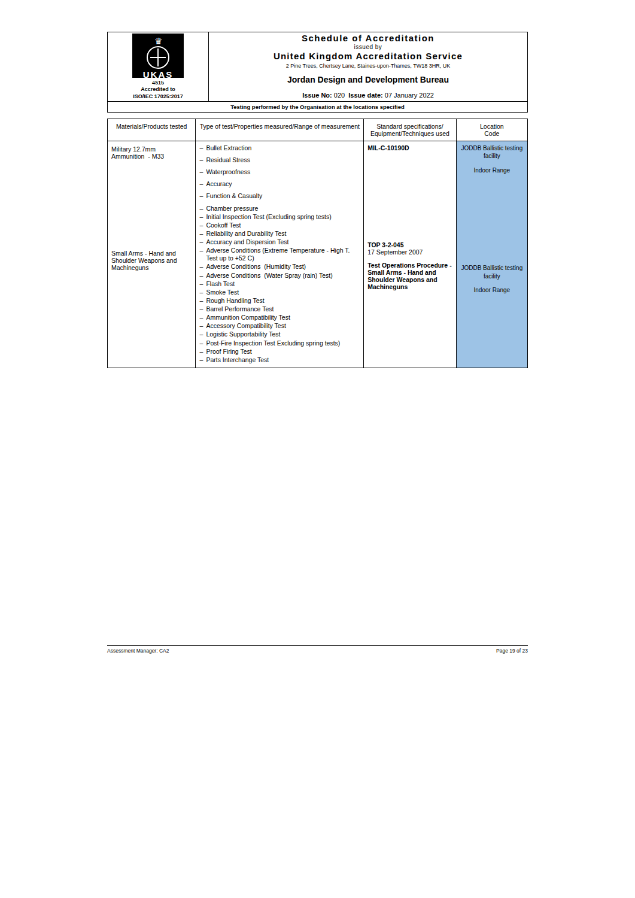| ♛ UKAS TESTING 4515 Accredited to ISO/IEC 17025:2017 | Schedule of Accreditation issued by United Kingdom Accreditation Service 2 Pine Trees, Chertsey Lane, Staines-upon-Thames, TW18 3HR, UK Jordan Design and Development Bureau Issue No: 020 Issue date: 07 January 2022 |
Testing performed by the Organisation at the locations specified
| Materials/Products tested | Type of test/Properties measured/Range of measurement | Standard specifications/ Equipment/Techniques used | Location Code |
| --- | --- | --- | --- |
| Military 12.7mm Ammunition - M33 Small Arms - Hand and Shoulder Weapons and Machineguns | Bullet Extraction Residual Stress Waterproofness Accuracy Function & Casualty Chamber pressure Initial Inspection Test (Excluding spring tests) Cookoff Test Reliability and Durability Test Accuracy and Dispersion Test Adverse Conditions (Extreme Temperature - High T. Test up to +52 C) Adverse Conditions (Humidity Test) Adverse Conditions (Water Spray (rain) Test) Flash Test Smoke Test Rough Handling Test Barrel Performance Test Ammunition Compatibility Test Accessory Compatibility Test Logistic Supportability Test Post-Fire Inspection Test Excluding spring tests) Proof Firing Test Parts Interchange Test | MIL-C-10190D TOP 3-2-045 17 September 2007 Test Operations Procedure - Small Arms - Hand and Shoulder Weapons and Machineguns | JODDB Ballistic testing facility Indoor Range JODDB Ballistic testing facility Indoor Range |
Assessment Manager: CA2 Page 19 of 23